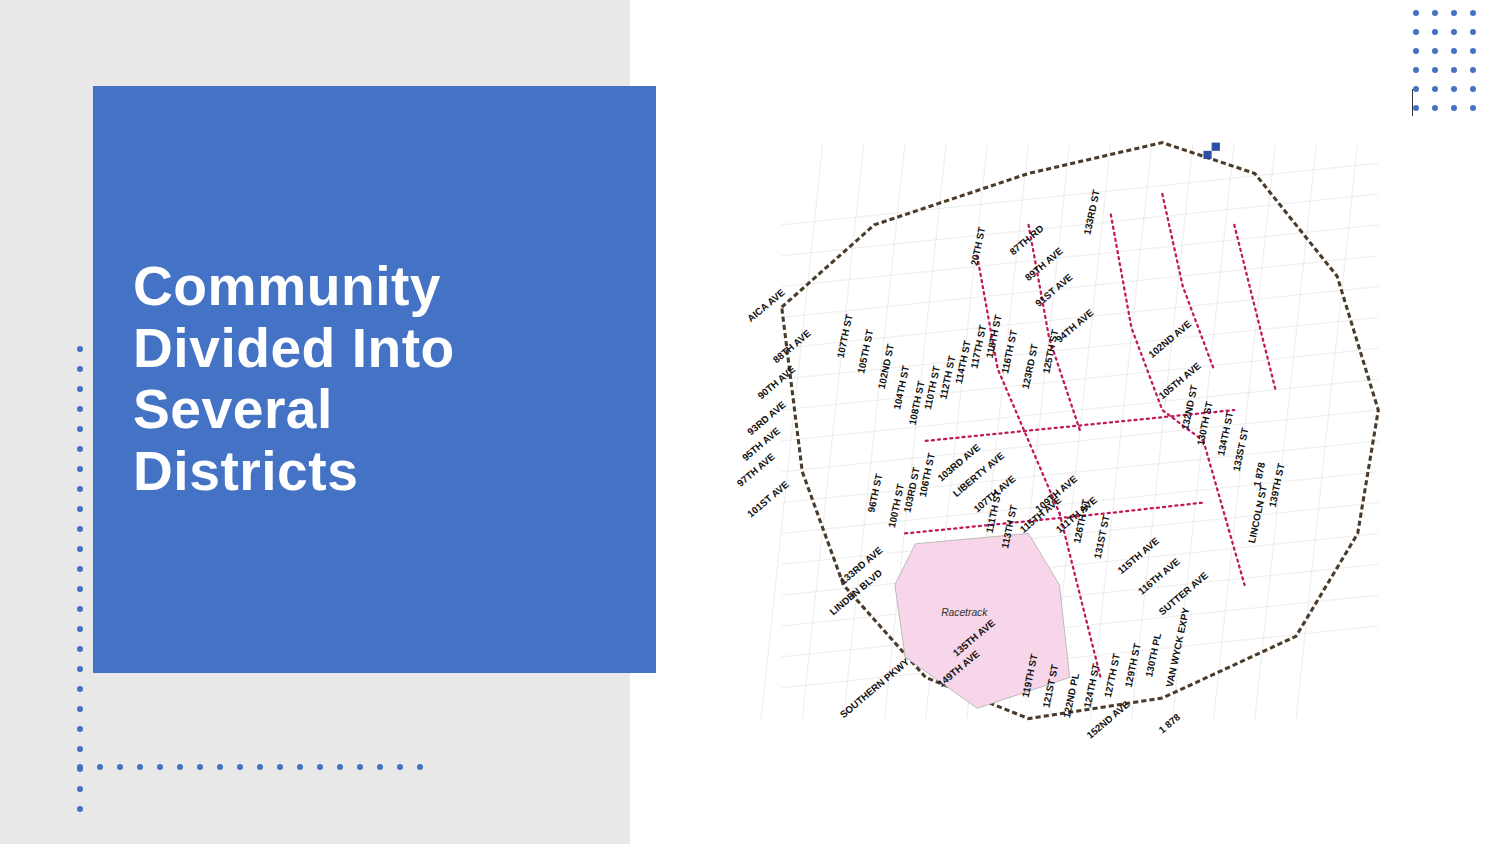Community
Divided Into
Several
Districts
Racetrack AICA AVE 88TH AVE 90TH AVE 93RD AVE 95TH AVE 97TH AVE 101ST AVE 107TH ST 105TH ST 102ND ST 104TH ST 108TH ST 110TH ST 112TH ST 114TH ST 117TH ST 118TH ST 116TH ST 123RD ST 125TH ST 20TH ST 87TH RD 89TH AVE 91ST AVE 133RD ST 94TH AVE 102ND AVE 105TH AVE 132ND ST 130TH ST 134TH ST 133ST ST 1 878 139TH ST LINCOLN ST 96TH ST 100TH ST 103RD ST 106TH ST 103RD AVE LIBERTY AVE 107TH AVE 111TH ST 113TH ST 115TH AVE 109TH AVE 111TH AVE 126TH ST 131ST ST 115TH AVE 116TH AVE SUTTER AVE 133RD AVE LINDEN BLVD 135TH AVE 149TH AVE SOUTHERN PKWY 119TH ST 121ST ST 122ND PL 124TH ST 127TH ST 129TH ST 130TH PL VAN WYCK EXPY 152ND AVE 1 878